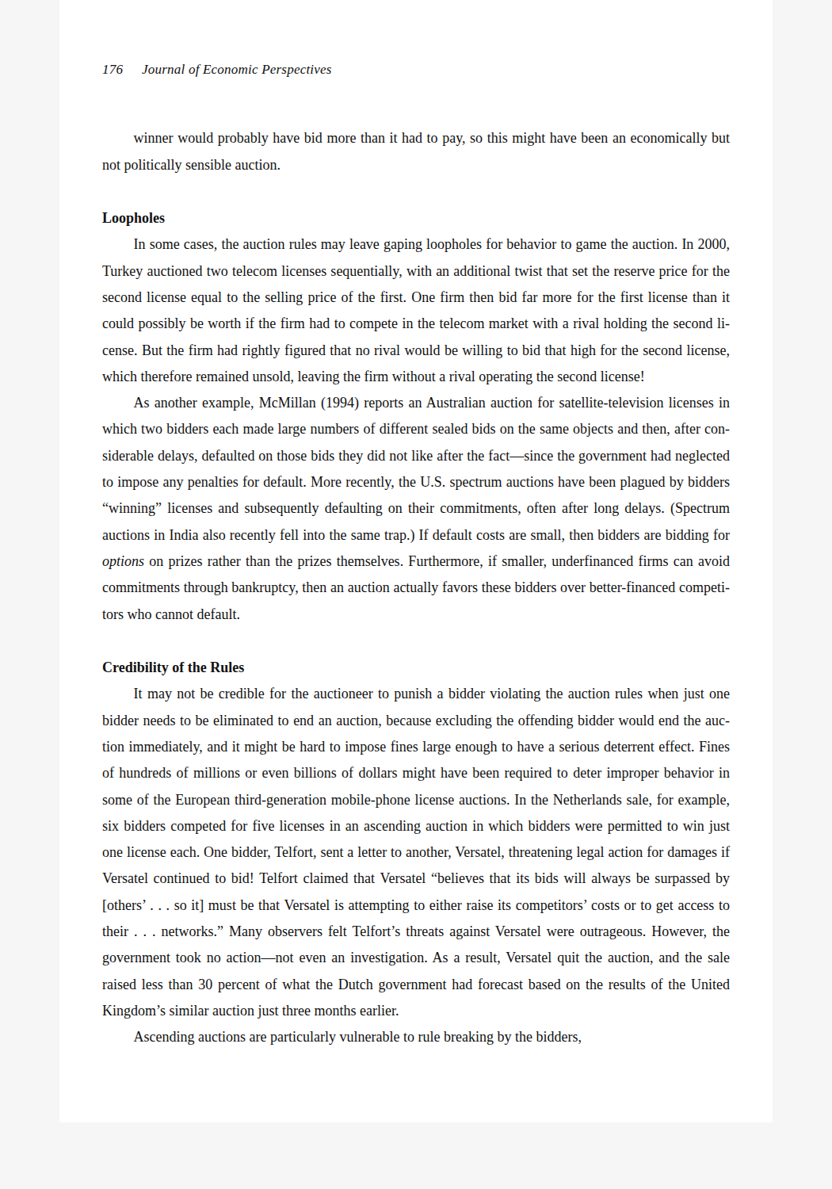176 Journal of Economic Perspectives
winner would probably have bid more than it had to pay, so this might have been an economically but not politically sensible auction.
Loopholes
In some cases, the auction rules may leave gaping loopholes for behavior to game the auction. In 2000, Turkey auctioned two telecom licenses sequentially, with an additional twist that set the reserve price for the second license equal to the selling price of the first. One firm then bid far more for the first license than it could possibly be worth if the firm had to compete in the telecom market with a rival holding the second license. But the firm had rightly figured that no rival would be willing to bid that high for the second license, which therefore remained unsold, leaving the firm without a rival operating the second license!
As another example, McMillan (1994) reports an Australian auction for satellite-television licenses in which two bidders each made large numbers of different sealed bids on the same objects and then, after considerable delays, defaulted on those bids they did not like after the fact—since the government had neglected to impose any penalties for default. More recently, the U.S. spectrum auctions have been plagued by bidders “winning” licenses and subsequently defaulting on their commitments, often after long delays. (Spectrum auctions in India also recently fell into the same trap.) If default costs are small, then bidders are bidding for options on prizes rather than the prizes themselves. Furthermore, if smaller, underfinanced firms can avoid commitments through bankruptcy, then an auction actually favors these bidders over better-financed competitors who cannot default.
Credibility of the Rules
It may not be credible for the auctioneer to punish a bidder violating the auction rules when just one bidder needs to be eliminated to end an auction, because excluding the offending bidder would end the auction immediately, and it might be hard to impose fines large enough to have a serious deterrent effect. Fines of hundreds of millions or even billions of dollars might have been required to deter improper behavior in some of the European third-generation mobile-phone license auctions. In the Netherlands sale, for example, six bidders competed for five licenses in an ascending auction in which bidders were permitted to win just one license each. One bidder, Telfort, sent a letter to another, Versatel, threatening legal action for damages if Versatel continued to bid! Telfort claimed that Versatel “believes that its bids will always be surpassed by [others’ . . . so it] must be that Versatel is attempting to either raise its competitors’ costs or to get access to their . . . networks.” Many observers felt Telfort’s threats against Versatel were outrageous. However, the government took no action—not even an investigation. As a result, Versatel quit the auction, and the sale raised less than 30 percent of what the Dutch government had forecast based on the results of the United Kingdom’s similar auction just three months earlier.
Ascending auctions are particularly vulnerable to rule breaking by the bidders,